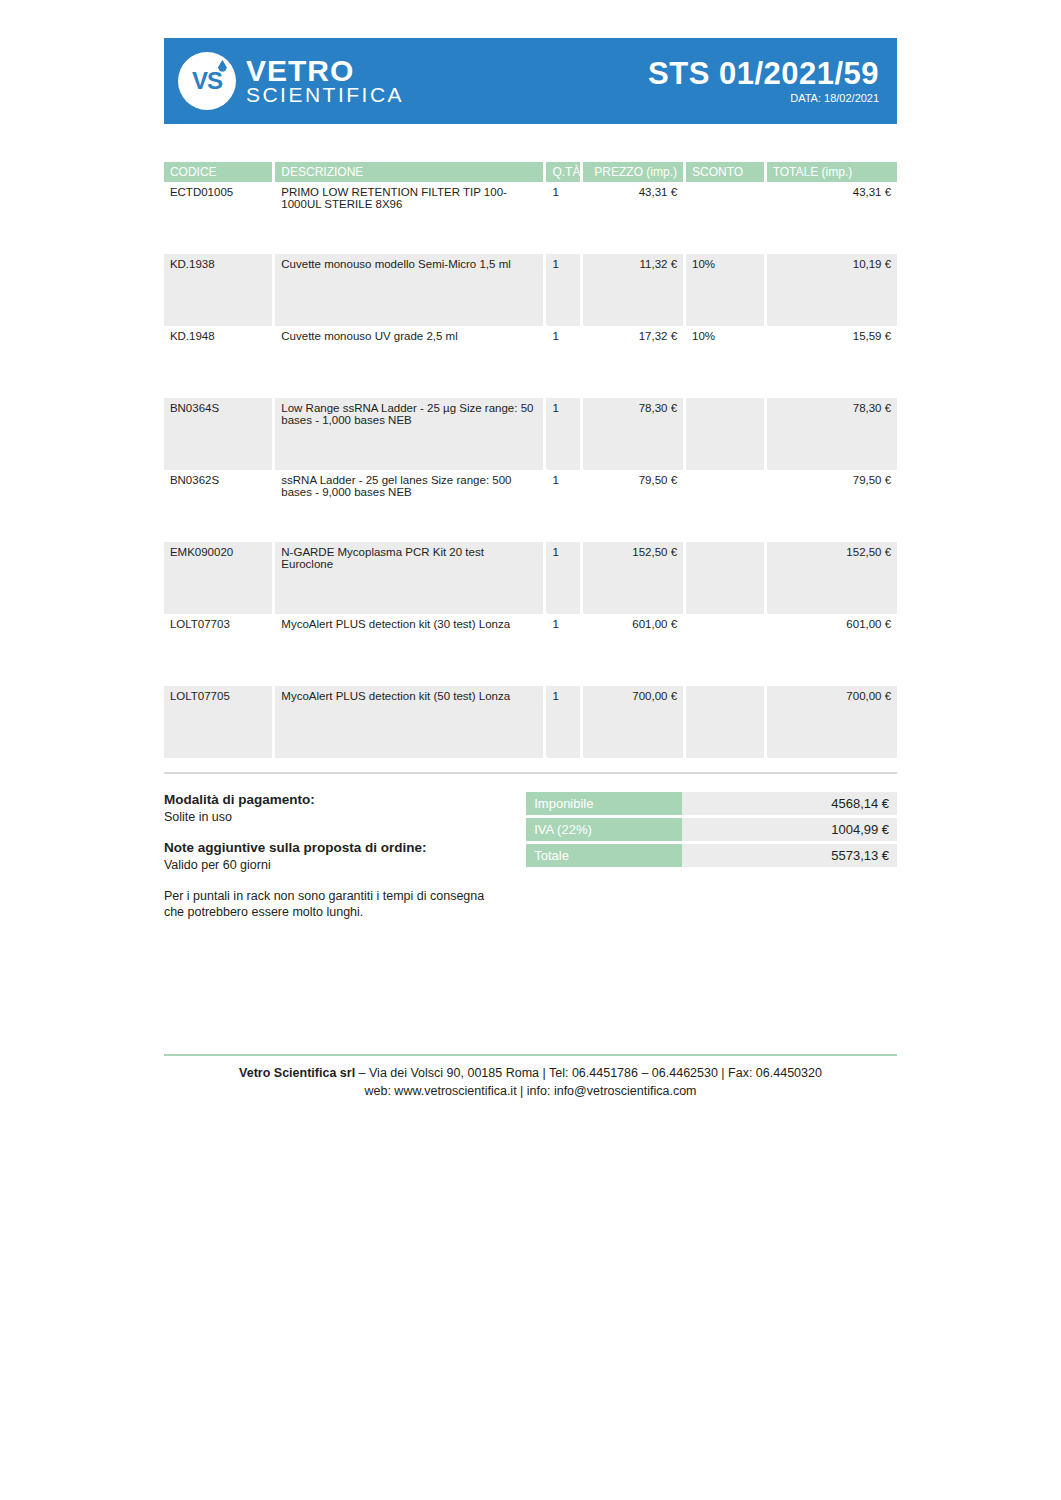VETRO SCIENTIFICA
STS 01/2021/59 DATA: 18/02/2021
| CODICE | DESCRIZIONE | Q.TÀ | PREZZO (imp.) | SCONTO | TOTALE (imp.) |
| --- | --- | --- | --- | --- | --- |
| ECTD01005 | PRIMO LOW RETENTION FILTER TIP 100-1000UL STERILE 8X96 | 1 | 43,31 € | | 43,31 € |
| KD.1938 | Cuvette monouso modello Semi-Micro 1,5 ml | 1 | 11,32 € | 10% | 10,19 € |
| KD.1948 | Cuvette monouso UV grade 2,5 ml | 1 | 17,32 € | 10% | 15,59 € |
| BN0364S | Low Range ssRNA Ladder - 25 µg Size range: 50 bases - 1,000 bases NEB | 1 | 78,30 € | | 78,30 € |
| BN0362S | ssRNA Ladder - 25 gel lanes Size range: 500 bases - 9,000 bases NEB | 1 | 79,50 € | | 79,50 € |
| EMK090020 | N-GARDE Mycoplasma PCR Kit 20 test Euroclone | 1 | 152,50 € | | 152,50 € |
| LOLT07703 | MycoAlert PLUS detection kit (30 test) Lonza | 1 | 601,00 € | | 601,00 € |
| LOLT07705 | MycoAlert PLUS detection kit (50 test) Lonza | 1 | 700,00 € | | 700,00 € |
Modalità di pagamento:
Solite in uso
Note aggiuntive sulla proposta di ordine:
Valido per 60 giorni
Per i puntali in rack non sono garantiti i tempi di consegna che potrebbero essere molto lunghi.
| Imponibile | 4568,14 € |
| IVA (22%) | 1004,99 € |
| Totale | 5573,13 € |
Vetro Scientifica srl – Via dei Volsci 90, 00185 Roma | Tel: 06.4451786 – 06.4462530 | Fax: 06.4450320
web: www.vetroscientifica.it | info: info@vetroscientifica.com